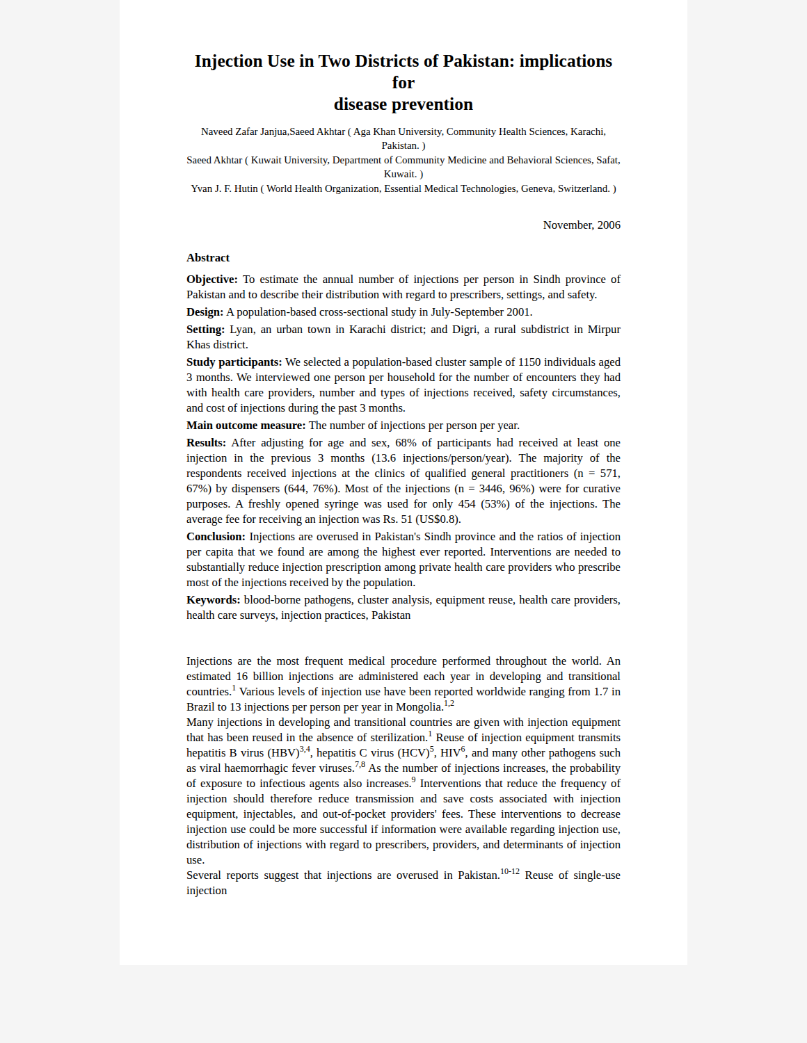Injection Use in Two Districts of Pakistan: implications for
disease prevention
Naveed Zafar Janjua,Saeed Akhtar ( Aga Khan University, Community Health Sciences, Karachi, Pakistan. )
Saeed Akhtar ( Kuwait University, Department of Community Medicine and Behavioral Sciences, Safat, Kuwait. )
Yvan J. F. Hutin ( World Health Organization, Essential Medical Technologies, Geneva, Switzerland. )
November, 2006
Abstract
Objective: To estimate the annual number of injections per person in Sindh province of Pakistan and to describe their distribution with regard to prescribers, settings, and safety.
Design: A population-based cross-sectional study in July-September 2001.
Setting: Lyan, an urban town in Karachi district; and Digri, a rural subdistrict in Mirpur Khas district.
Study participants: We selected a population-based cluster sample of 1150 individuals aged 3 months. We interviewed one person per household for the number of encounters they had with health care providers, number and types of injections received, safety circumstances, and cost of injections during the past 3 months.
Main outcome measure: The number of injections per person per year.
Results: After adjusting for age and sex, 68% of participants had received at least one injection in the previous 3 months (13.6 injections/person/year). The majority of the respondents received injections at the clinics of qualified general practitioners (n = 571, 67%) by dispensers (644, 76%). Most of the injections (n = 3446, 96%) were for curative purposes. A freshly opened syringe was used for only 454 (53%) of the injections. The average fee for receiving an injection was Rs. 51 (US$0.8).
Conclusion: Injections are overused in Pakistan's Sindh province and the ratios of injection per capita that we found are among the highest ever reported. Interventions are needed to substantially reduce injection prescription among private health care providers who prescribe most of the injections received by the population.
Keywords: blood-borne pathogens, cluster analysis, equipment reuse, health care providers, health care surveys, injection practices, Pakistan
Injections are the most frequent medical procedure performed throughout the world. An estimated 16 billion injections are administered each year in developing and transitional countries.1 Various levels of injection use have been reported worldwide ranging from 1.7 in Brazil to 13 injections per person per year in Mongolia.1,2
Many injections in developing and transitional countries are given with injection equipment that has been reused in the absence of sterilization.1 Reuse of injection equipment transmits hepatitis B virus (HBV)3,4, hepatitis C virus (HCV)5, HIV6, and many other pathogens such as viral haemorrhagic fever viruses.7,8 As the number of injections increases, the probability of exposure to infectious agents also increases.9 Interventions that reduce the frequency of injection should therefore reduce transmission and save costs associated with injection equipment, injectables, and out-of-pocket providers' fees. These interventions to decrease injection use could be more successful if information were available regarding injection use, distribution of injections with regard to prescribers, providers, and determinants of injection use.
Several reports suggest that injections are overused in Pakistan.10-12 Reuse of single-use injection